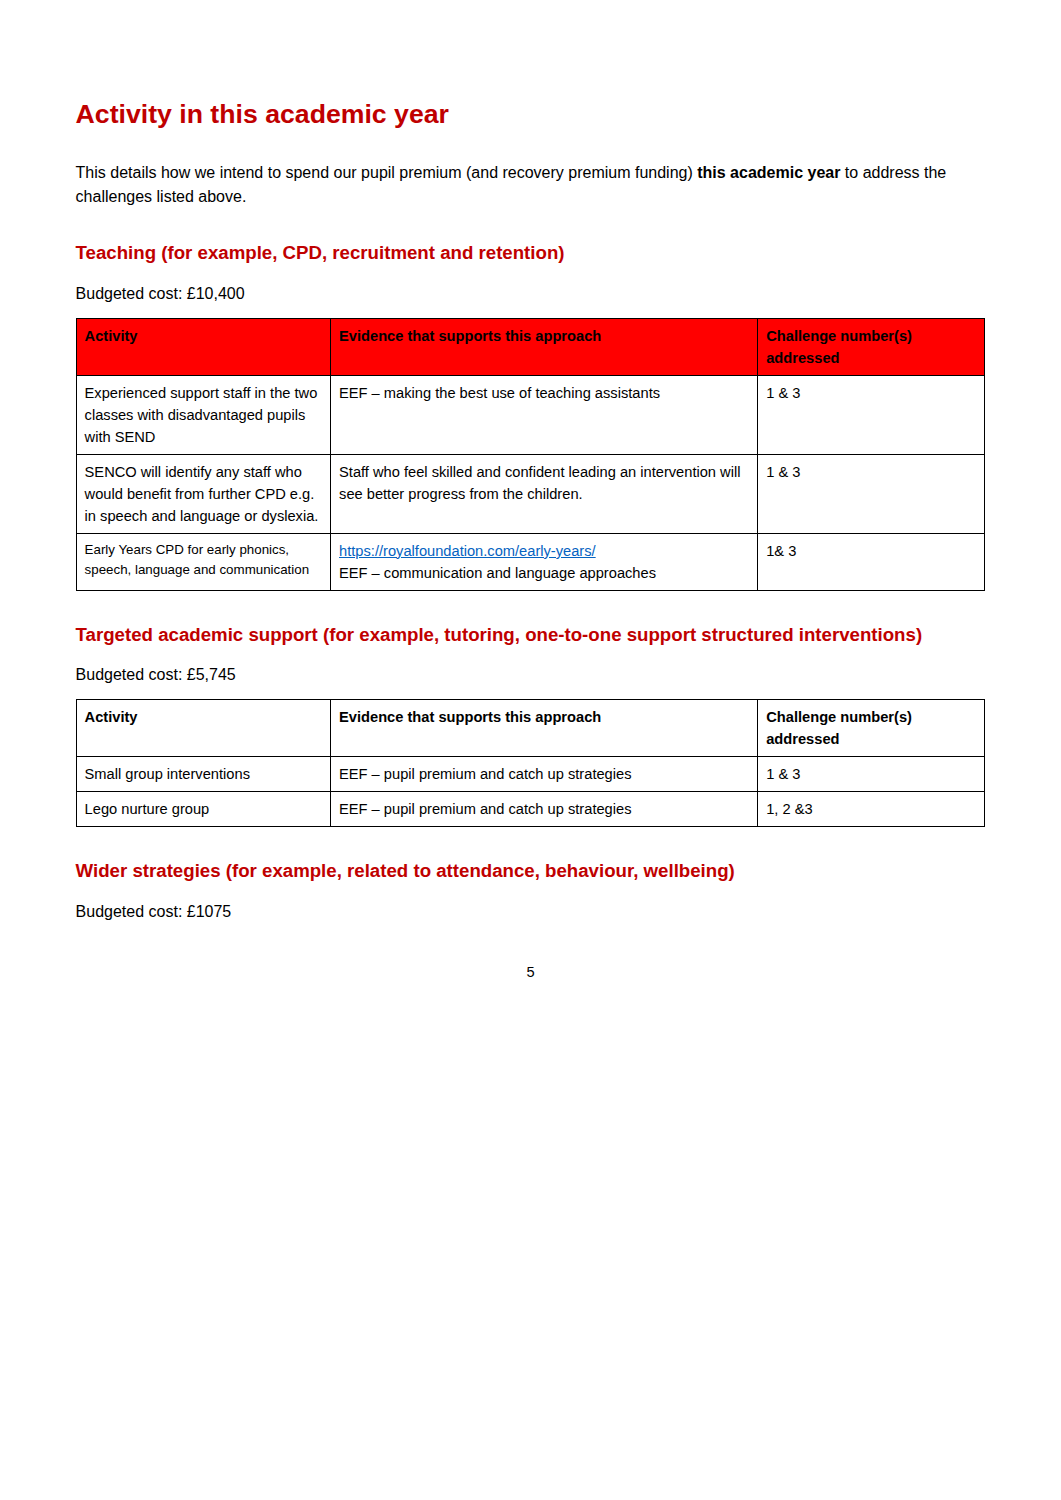Activity in this academic year
This details how we intend to spend our pupil premium (and recovery premium funding) this academic year to address the challenges listed above.
Teaching (for example, CPD, recruitment and retention)
Budgeted cost: £10,400
| Activity | Evidence that supports this approach | Challenge number(s) addressed |
| --- | --- | --- |
| Experienced support staff in the two classes with disadvantaged pupils with SEND | EEF – making the best use of teaching assistants | 1 & 3 |
| SENCO will identify any staff who would benefit from further CPD e.g. in speech and language or dyslexia. | Staff who feel skilled and confident leading an intervention will see better progress from the children. | 1 & 3 |
| Early Years CPD for early phonics, speech, language and communication | https://royalfoundation.com/early-years/ EEF – communication and language approaches | 1& 3 |
Targeted academic support (for example, tutoring, one-to-one support structured interventions)
Budgeted cost: £5,745
| Activity | Evidence that supports this approach | Challenge number(s) addressed |
| --- | --- | --- |
| Small group interventions | EEF – pupil premium and catch up strategies | 1 & 3 |
| Lego nurture group | EEF – pupil premium and catch up strategies | 1, 2 &3 |
Wider strategies (for example, related to attendance, behaviour, wellbeing)
Budgeted cost: £1075
5